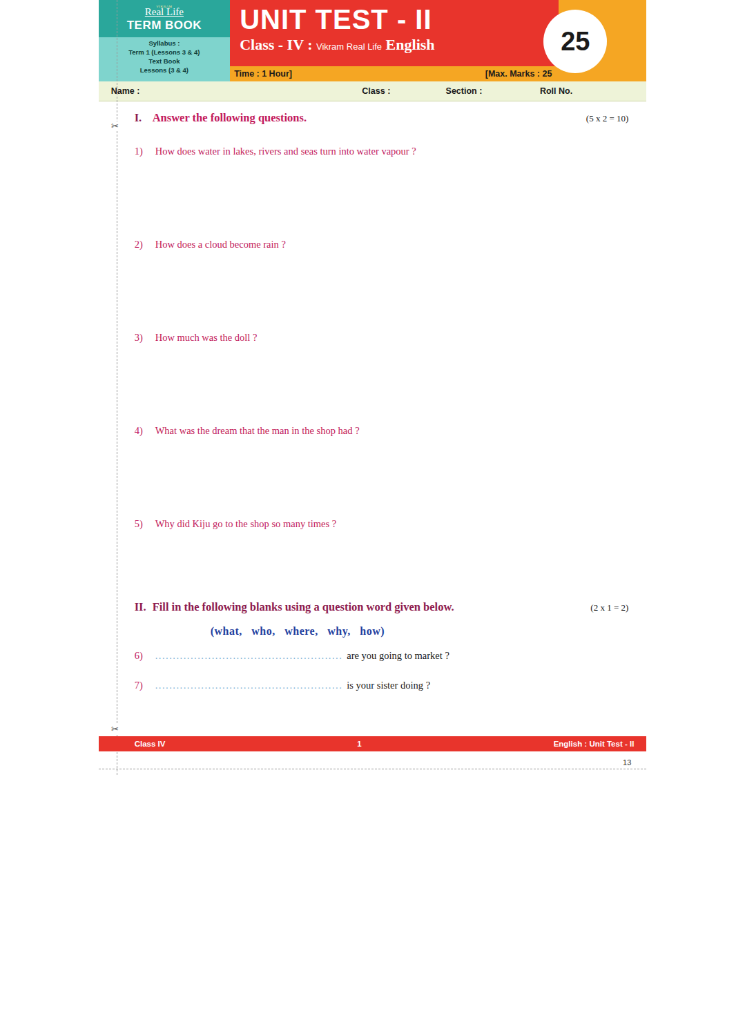VIKRAM
Real Life
TERM BOOK
Syllabus :
Term 1 (Lessons 3 & 4)
Text Book
Lessons (3 & 4)
UNIT TEST - II
Class - IV : Vikram Real Life English
Time : 1 Hour] [Max. Marks : 25
25
Name : Class : Section : Roll No.
✂
✂
I. Answer the following questions. (5 x 2 = 10)
1) How does water in lakes, rivers and seas turn into water vapour ?
2) How does a cloud become rain ?
3) How much was the doll ?
4) What was the dream that the man in the shop had ?
5) Why did Kiju go to the shop so many times ?
II. Fill in the following blanks using a question word given below. (2 x 1 = 2)
(what, who, where, why, how)
6) ..................................................... are you going to market ?
7) ..................................................... is your sister doing ?
Class IV 1 English : Unit Test - II
13